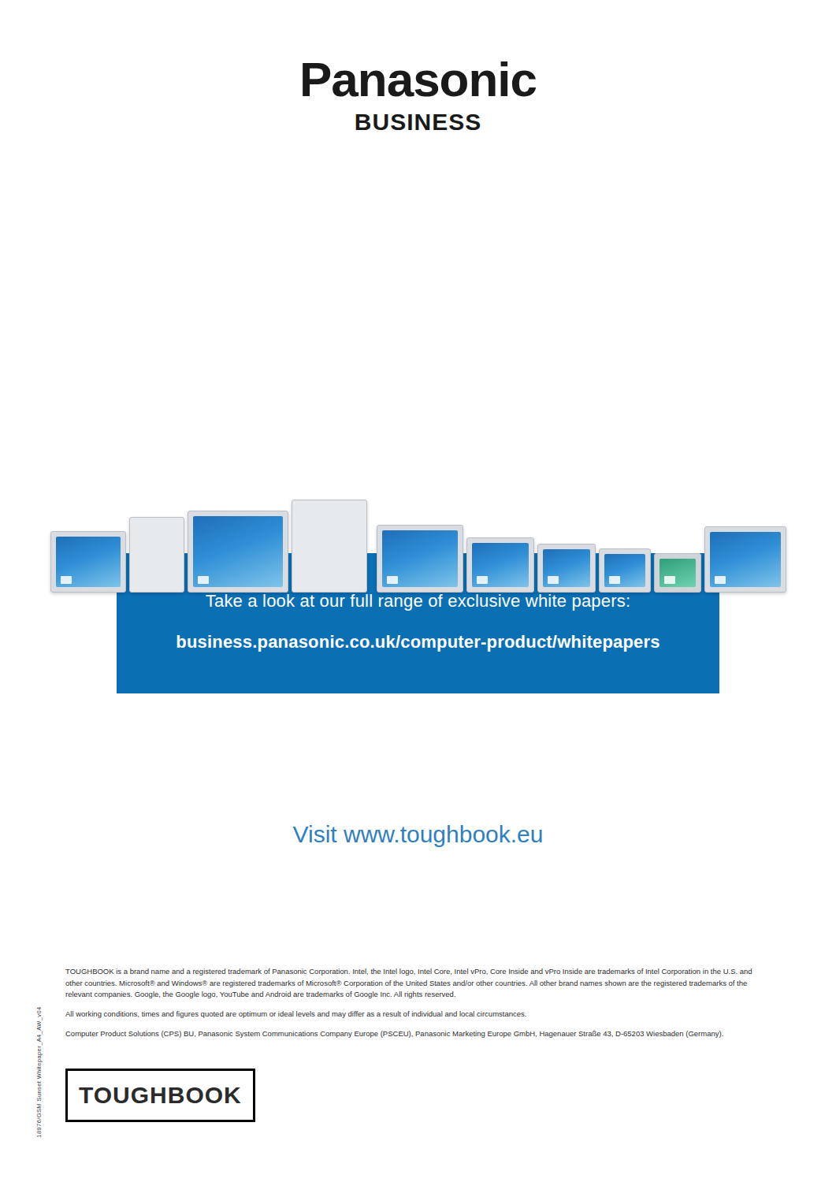Panasonic
BUSINESS
Take a look at our full range of exclusive white papers:
business.panasonic.co.uk/computer-product/whitepapers
Visit www.toughbook.eu
TOUGHBOOK is a brand name and a registered trademark of Panasonic Corporation. Intel, the Intel logo, Intel Core, Intel vPro, Core Inside and vPro Inside are trademarks of Intel Corporation in the U.S. and other countries. Microsoft® and Windows® are registered trademarks of Microsoft® Corporation of the United States and/or other countries. All other brand names shown are the registered trademarks of the relevant companies. Google, the Google logo, YouTube and Android are trademarks of Google Inc. All rights reserved.
All working conditions, times and figures quoted are optimum or ideal levels and may differ as a result of individual and local circumstances.
Computer Product Solutions (CPS) BU, Panasonic System Communications Company Europe (PSCEU), Panasonic Marketing Europe GmbH, Hagenauer Straße 43, D-65203 Wiesbaden (Germany).
TOUGHBOOK 18976/GSM Sunset Whitepaper_A4_AW_v04